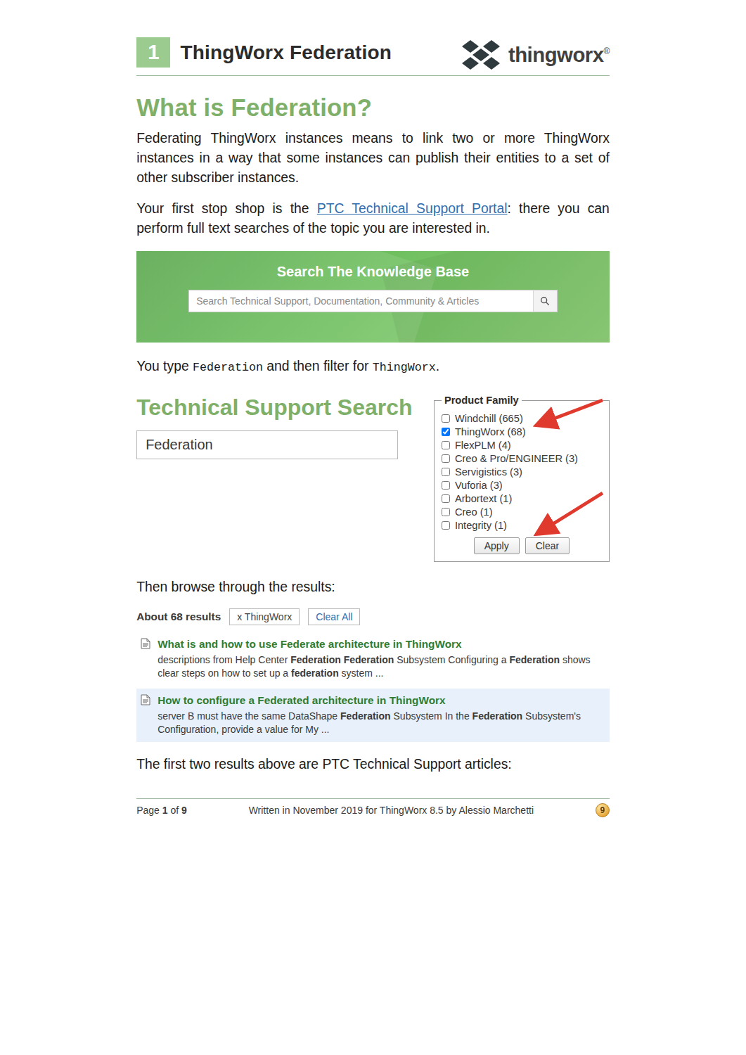1
ThingWorx Federation
thingworx®
What is Federation?
Federating ThingWorx instances means to link two or more ThingWorx instances in a way that some instances can publish their entities to a set of other subscriber instances.
Your first stop shop is the PTC Technical Support Portal: there you can perform full text searches of the topic you are interested in.
Search The Knowledge Base
You type Federation and then filter for ThingWorx.
Technical Support Search
Product Family Windchill (665) ThingWorx (68) FlexPLM (4) Creo & Pro/ENGINEER (3) Servigistics (3) Vuforia (3) Arbortext (1) Creo (1) Integrity (1)
Apply Clear
Then browse through the results:
About 68 results x ThingWorx Clear All
What is and how to use Federate architecture in ThingWorx
descriptions from Help Center Federation Federation Subsystem Configuring a Federation shows clear steps on how to set up a federation system ...
How to configure a Federated architecture in ThingWorx
server B must have the same DataShape Federation Subsystem In the Federation Subsystem's Configuration, provide a value for My ...
The first two results above are PTC Technical Support articles:
Page 1 of 9
Written in November 2019 for ThingWorx 8.5 by Alessio Marchetti
9